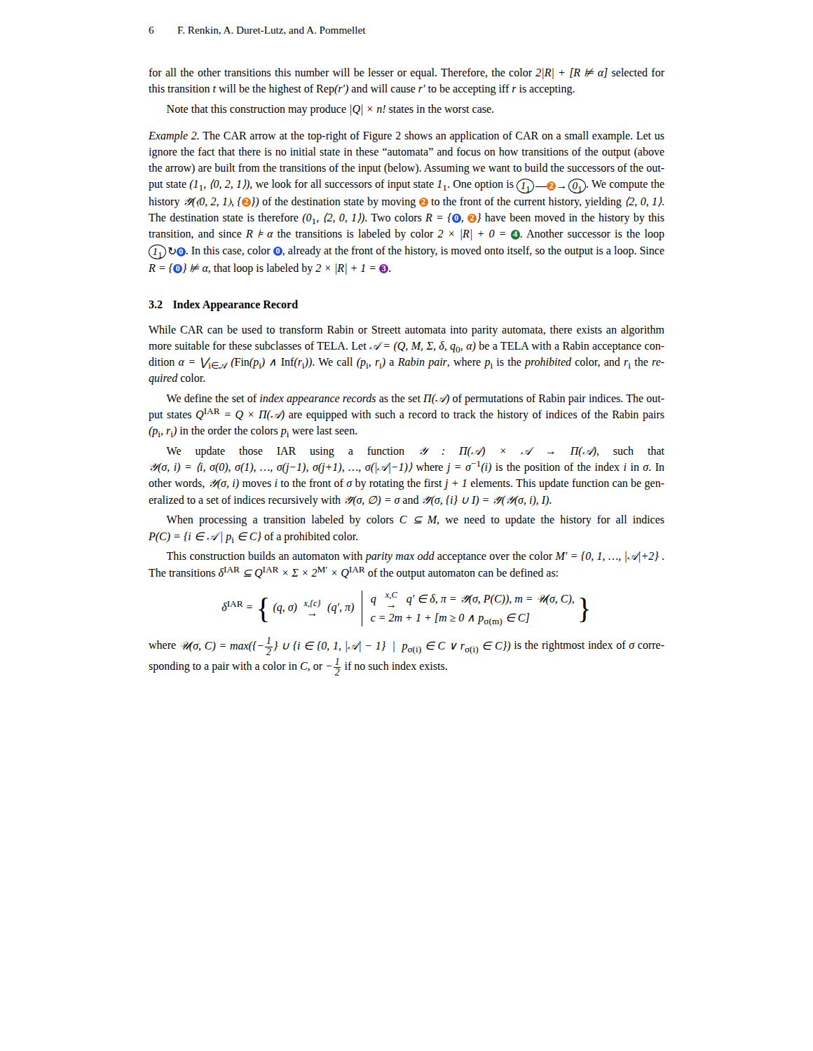6 F. Renkin, A. Duret-Lutz, and A. Pommellet
for all the other transitions this number will be lesser or equal. Therefore, the color 2|R| + [R ⊭ α] selected for this transition t will be the highest of Rep(r′) and will cause r′ to be accepting iff r is accepting.
Note that this construction may produce |Q| × n! states in the worst case.
Example 2. The CAR arrow at the top-right of Figure 2 shows an application of CAR on a small example. Let us ignore the fact that there is no initial state in these “automata” and focus on how transitions of the output (above the arrow) are built from the transitions of the input (below). Assuming we want to build the successors of the output state (11, ⟨0, 2, 1⟩), we look for all successors of input state 11. One option is 11—2→01. We compute the history 𝒴̃(⟨0, 2, 1⟩, {2}) of the destination state by moving 2 to the front of the current history, yielding ⟨2, 0, 1⟩. The destination state is therefore (01, ⟨2, 0, 1⟩). Two colors R = {0, 2} have been moved in the history by this transition, and since R ⊧ α the transitions is labeled by color 2 × |R| + 0 = 4. Another successor is the loop 11↻0. In this case, color 0, already at the front of the history, is moved onto itself, so the output is a loop. Since R = {0} ⊭ α, that loop is labeled by 2 × |R| + 1 = 3.
3.2 Index Appearance Record
While CAR can be used to transform Rabin or Streett automata into parity automata, there exists an algorithm more suitable for these subclasses of TELA. Let 𝒜 = (Q, M, Σ, δ, q0, α) be a TELA with a Rabin acceptance condition α = ⋁i∈𝒜 (Fin(pi) ∧ Inf(ri)). We call (pi, ri) a Rabin pair, where pi is the prohibited color, and ri the required color.
We define the set of index appearance records as the set Π(𝒜) of permutations of Rabin pair indices. The output states QIAR = Q × Π(𝒜) are equipped with such a record to track the history of indices of the Rabin pairs (pi, ri) in the order the colors pi were last seen.
We update those IAR using a function 𝒴 : Π(𝒜) × 𝒜 → Π(𝒜), such that 𝒴(σ, i) = ⟨i, σ(0), σ(1), …, σ(j−1), σ(j+1), …, σ(|𝒜|−1)⟩ where j = σ−1(i) is the position of the index i in σ. In other words, 𝒴(σ, i) moves i to the front of σ by rotating the first j + 1 elements. This update function can be generalized to a set of indices recursively with 𝒴̃(σ, ∅) = σ and 𝒴̃(σ, {i} ∪ I) = 𝒴̃(𝒴(σ, i), I).
When processing a transition labeled by colors C ⊆ M, we need to update the history for all indices P(C) = {i ∈ 𝒜 | pi ∈ C} of a prohibited color.
This construction builds an automaton with parity max odd acceptance over the color M′ = {0, 1, …, |𝒜|+2} . The transitions δIAR ⊆ QIAR × Σ × 2M′ × QIAR of the output automaton can be defined as:
δIAR = { (q, σ) x,{c}→ (q′, π)
q x,C→ q′ ∈ δ, π = 𝒴̃(σ, P(C)), m = 𝒰(σ, C),
c = 2m + 1 + [m ≥ 0 ∧ pσ(m) ∈ C]
}
where 𝒰(σ, C) = max({−12} ∪ {i ∈ {0, 1, |𝒜| − 1} | pσ(i) ∈ C ∨ rσ(i) ∈ C}) is the rightmost index of σ corresponding to a pair with a color in C, or −12 if no such index exists.